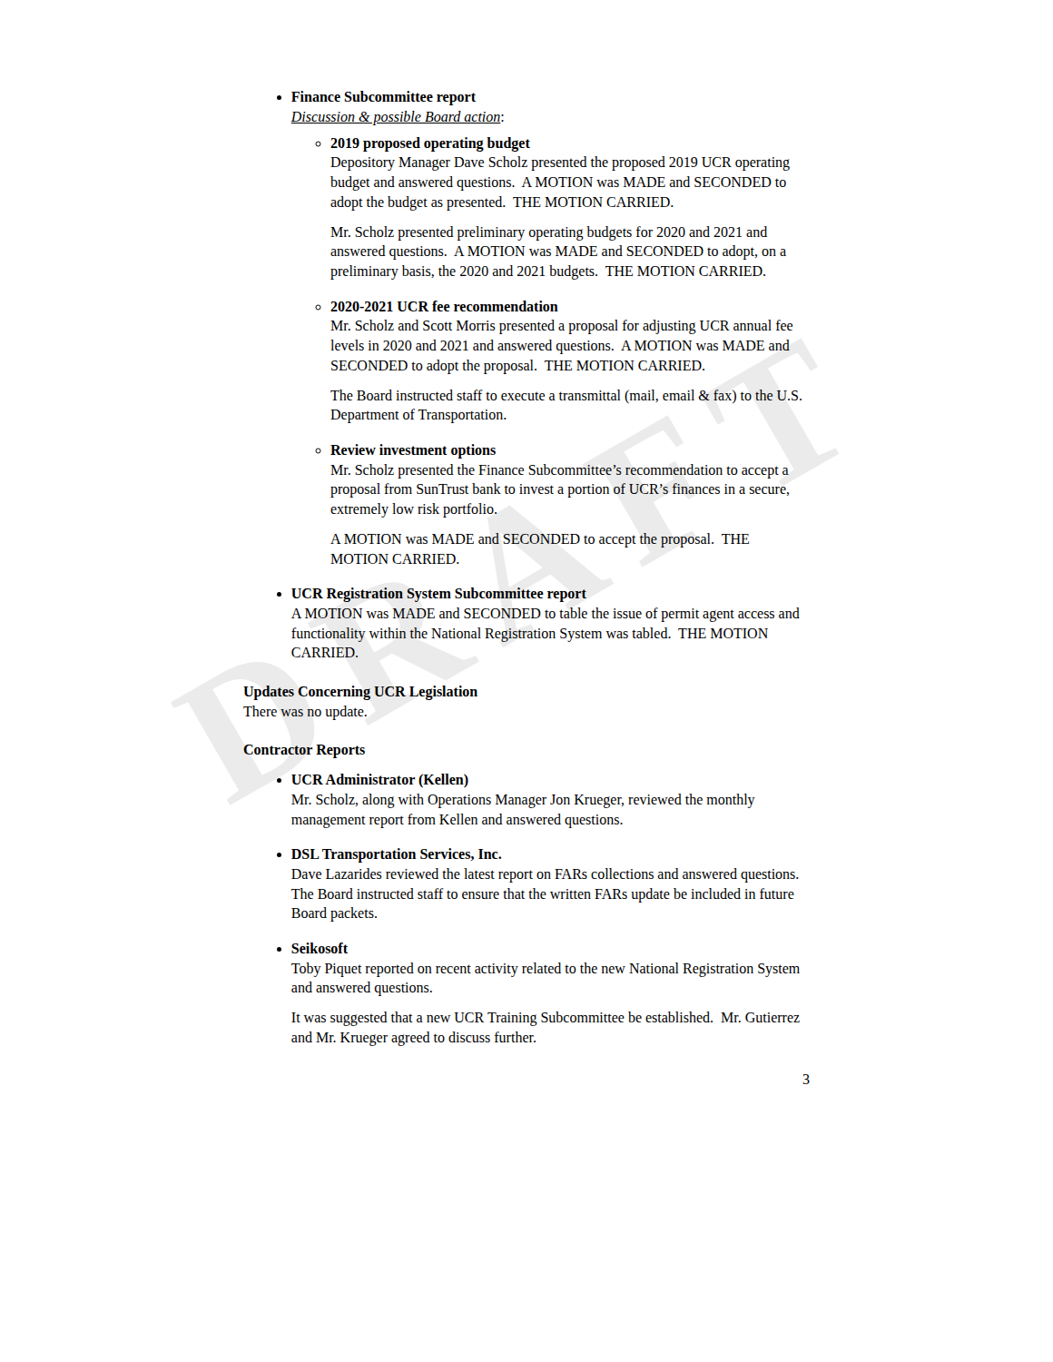DRAFT
Finance Subcommittee report
Discussion & possible Board action:
2019 proposed operating budget
Depository Manager Dave Scholz presented the proposed 2019 UCR operating budget and answered questions. A MOTION was MADE and SECONDED to adopt the budget as presented. THE MOTION CARRIED.
Mr. Scholz presented preliminary operating budgets for 2020 and 2021 and answered questions. A MOTION was MADE and SECONDED to adopt, on a preliminary basis, the 2020 and 2021 budgets. THE MOTION CARRIED.
2020-2021 UCR fee recommendation
Mr. Scholz and Scott Morris presented a proposal for adjusting UCR annual fee levels in 2020 and 2021 and answered questions. A MOTION was MADE and SECONDED to adopt the proposal. THE MOTION CARRIED.
The Board instructed staff to execute a transmittal (mail, email & fax) to the U.S. Department of Transportation.
Review investment options
Mr. Scholz presented the Finance Subcommittee’s recommendation to accept a proposal from SunTrust bank to invest a portion of UCR’s finances in a secure, extremely low risk portfolio.
A MOTION was MADE and SECONDED to accept the proposal. THE MOTION CARRIED.
UCR Registration System Subcommittee report
A MOTION was MADE and SECONDED to table the issue of permit agent access and functionality within the National Registration System was tabled. THE MOTION CARRIED.
Updates Concerning UCR Legislation
There was no update.
Contractor Reports
UCR Administrator (Kellen)
Mr. Scholz, along with Operations Manager Jon Krueger, reviewed the monthly management report from Kellen and answered questions.
DSL Transportation Services, Inc.
Dave Lazarides reviewed the latest report on FARs collections and answered questions. The Board instructed staff to ensure that the written FARs update be included in future Board packets.
Seikosoft
Toby Piquet reported on recent activity related to the new National Registration System and answered questions.
It was suggested that a new UCR Training Subcommittee be established. Mr. Gutierrez and Mr. Krueger agreed to discuss further.
3